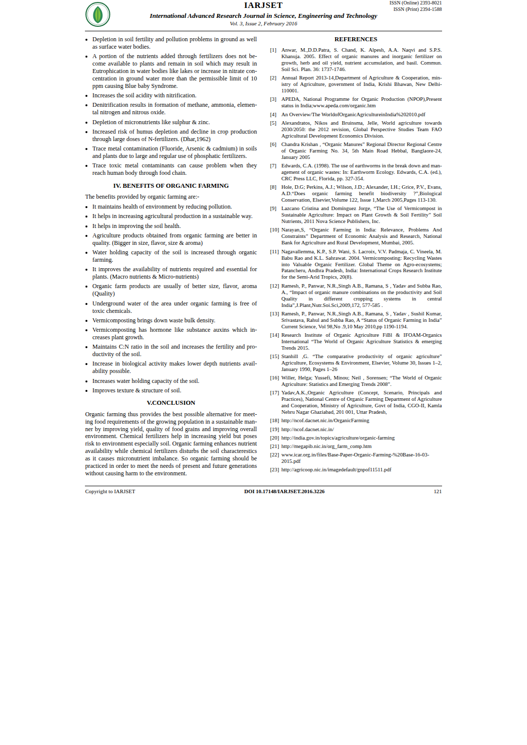ISSN (Online) 2393-8021
ISSN (Print) 2394-1588
IARJSET
International Advanced Research Journal in Science, Engineering and Technology
Vol. 3, Issue 2, February 2016
Depletion in soil fertility and pollution problems in ground as well as surface water bodies.
A portion of the nutrients added through fertilizers does not become available to plants and remain in soil which may result in Eutrophication in water bodies like lakes or increase in nitrate concentration in ground water more than the permissible limit of 10 ppm causing Blue baby Syndrome.
Increases the soil acidity with nitrification.
Denitrification results in formation of methane, ammonia, elemental nitrogen and nitrous oxide.
Depletion of micronutrients like sulphur & zinc.
Increased risk of humus depletion and decline in crop production through large doses of N-fertilizers. (Dhar,1962)
Trace metal contamination (Fluoride, Arsenic & cadmium) in soils and plants due to large and regular use of phosphatic fertilizers.
Trace toxic metal contaminants can cause problem when they reach human body through food chain.
IV. BENEFITS OF ORGANIC FARMING
The benefits provided by organic farming are:-
It maintains health of environment by reducing pollution.
It helps in increasing agricultural production in a sustainable way.
It helps in improving the soil health.
Agriculture products obtained from organic farming are better in quality. (Bigger in size, flavor, size & aroma)
Water holding capacity of the soil is increased through organic farming.
It improves the availability of nutrients required and essential for plants. (Macro nutrients & Micro-nutrients)
Organic farm products are usually of better size, flavor, aroma (Quality)
Underground water of the area under organic farming is free of toxic chemicals.
Vermicomposting brings down waste bulk density.
Vermicomposting has hormone like substance auxins which increases plant growth.
Maintains C:N ratio in the soil and increases the fertility and productivity of the soil.
Increase in biological activity makes lower depth nutrients availability possible.
Increases water holding capacity of the soil.
Improves texture & structure of soil.
V.CONCLUSION
Organic farming thus provides the best possible alternative for meeting food requirements of the growing population in a sustainable manner by improving yield, quality of food grains and improving overall environment. Chemical fertilizers help in increasing yield but poses risk to environment especially soil. Organic farming enhances nutrient availability while chemical fertilizers disturbs the soil characterestics as it causes micronutrient imbalance. So organic farming should be practiced in order to meet the needs of present and future generations without causing harm to the environment.
REFERENCES
Anwar, M.,D.D.Patra, S. Chand, K. Alpesh, A.A. Naqvi and S.P.S. Khanuja. 2005. Effect of organic manures and inorganic fertilizer on growth, herb and oil yield, nutrient accumulation, and basil. Commun. Soil Sci. Plan. 36: 1737-1746.
Annual Report 2013-14,Department of Agriculture & Cooperation, ministry of Agriculture, government of India, Krishi Bhawan, New Delhi-110001.
APEDA, National Programme for Organic Production (NPOP),Present status in India;www.apeda.com/organic.htm
An Overview/The WorldofOrganicAgricultureinIndia%202010.pdf
Alexandratos, Nikos and Bruinsma, Jelle, World agriculture towards 2030/2050: the 2012 revision, Global Perspective Studies Team FAO Agricultural Development Economics Division.
Chandra Krishan , “Organic Manures” Regional Director Regional Centre of Organic Farming No. 34, 5th Main Road Hebbal, Banglaore-24, January 2005
Edwards, C.A. (1998). The use of earthworms in the break down and management of organic wastes: In: Earthworm Ecology. Edwards, C.A. (ed.), CRC Press LLC, Florida, pp. 327-354.
Hole, D.G; Perkins, A.J.; Wilson, J.D.; Alexander, I.H.; Grice, P.V., Evans, A.D.“Does organic farming benefit biodiversity ?”,Biological Conservation, Elsevier,Volume 122, Issue 1,March 2005,Pages 113-130.
Lazcano Cristina and Domínguez Jorge, “The Use of Vermicompost in Sustainable Agriculture: Impact on Plant Growth & Soil Fertility” Soil Nutrients, 2011 Nova Science Publishers, Inc.
Narayan,S, “Organic Farming in India: Relevance, Problems And Constraints” Department of Economic Analysis and Research, National Bank for Agriculture and Rural Development, Mumbai, 2005.
Nagavallemma, K.P., S.P. Wani, S. Lacroix, V.V. Padmaja, C. Vineela, M. Babu Rao and K.L. Sahrawat. 2004. Vermicomposting: Recycling Wastes into Valuable Organic Fertilizer. Global Theme on Agro-ecosystems; Patancheru, Andhra Pradesh, India: International Crops Research Institute for the Semi-Arid Tropics, 20(8).
Ramesh, P., Panwar, N.R.,Singh A.B., Ramana, S , Yadav and Subba Rao, A., “Impact of organic manure combinations on the productivity and Soil Quality in different cropping systems in central India”,J.Plant,Nutr.Soi.Sci,2009,172, 577-585 .
Ramesh, P., Panwar, N.R.,Singh A.B., Ramana, S , Yadav , Sushil Kumar, Srivastava, Rahul and Subba Rao, A “Status of Organic Farming in India” Current Science, Vol 98,No .9,10 May 2010,pp 1190-1194.
Research Institute of Organic Agriculture FiBl & IFOAM-Organics International “The World of Organic Agriculture Statistics & emerging Trends 2015.
Stanhill ,G. “The comparative productivity of organic agriculture” Agriculture, Ecosystems & Environment, Elsevier, Volume 30, Issues 1–2, January 1990, Pages 1–26
Willer, Helga; Yussefi, Minou; Neil , Sorensen; “The World of Organic Agriculture: Statistics and Emerging Trends 2008”.
Yadav,A.K.,Organic Agriculture (Concept, Scenario, Principals and Practices), National Centre of Organic Farming Department of Agriculture and Cooperation, Ministry of Agriculture, Govt of India, CGO-II, Kamla Nehru Nagar Ghaziabad, 201 001, Uttar Pradesh,
http://ncof.dacnet.nic.in/OrganicFarming
http://ncof.dacnet.nic.in/
http://india.gov.in/topics/agriculture/organic-farming
http://megapib.nic.in/org_farm_comp.htm
www.icar.org.in/files/Base-Paper-Organic-Farming-%20Base-16-03-2015.pdf
http://agricoop.nic.in/imagedefault/gnpof11511.pdf
Copyright to IARJSET
DOI 10.17148/IARJSET.2016.3226
121